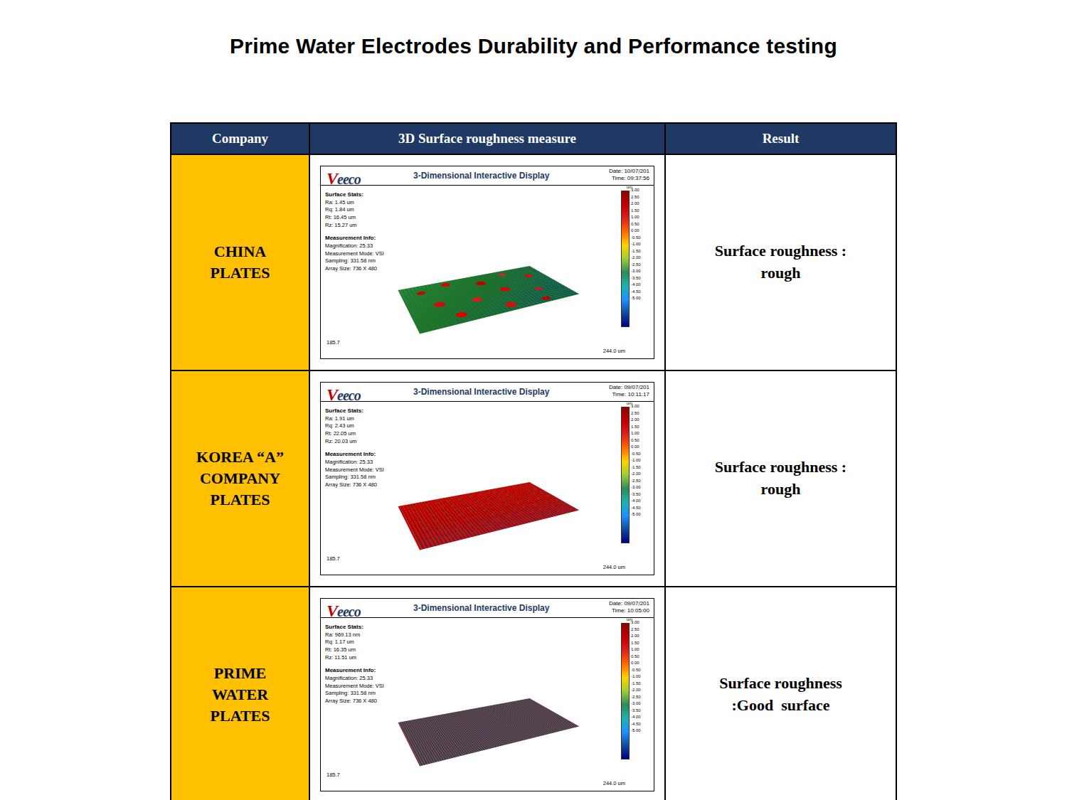Prime Water Electrodes Durability and Performance testing
| Company | 3D Surface roughness measure | Result |
| --- | --- | --- |
| CHINA PLATES | V eeco 3-Dimensional Interactive Display Date: 10/07/201 Time: 09:37:56 Surface Stats: Ra: 1.45 um Rq: 1.84 um Rt: 16.45 um Rz: 15.27 um Measurement Info: Magnification: 25.33 Measurement Mode: VSI Sampling: 331.58 nm Array Size: 736 X 480 185.7 244.0 um um 3.00 2.50 2.00 1.50 1.00 0.50 0.00 -0.50 -1.00 -1.50 -2.00 -2.50 -3.00 -3.50 -4.00 -4.50 -5.00 | Surface roughness : rough |
| KOREA “A” COMPANY PLATES | V eeco 3-Dimensional Interactive Display Date: 09/07/201 Time: 10:11:17 Surface Stats: Ra: 1.91 um Rq: 2.43 um Rt: 22.05 um Rz: 20.03 um Measurement Info: Magnification: 25.33 Measurement Mode: VSI Sampling: 331.58 nm Array Size: 736 X 480 185.7 244.0 um um 3.00 2.50 2.00 1.50 1.00 0.50 0.00 -0.50 -1.00 -1.50 -2.00 -2.50 -3.00 -3.50 -4.00 -4.50 -5.00 | Surface roughness : rough |
| PRIME WATER PLATES | V eeco 3-Dimensional Interactive Display Date: 09/07/201 Time: 10:05:00 Surface Stats: Ra: 969.13 nm Rq: 1.17 um Rt: 16.35 um Rz: 11.51 um Measurement Info: Magnification: 25.33 Measurement Mode: VSI Sampling: 331.58 nm Array Size: 736 X 480 185.7 244.0 um um 3.00 2.50 2.00 1.50 1.00 0.50 0.00 -0.50 -1.00 -1.50 -2.00 -2.50 -3.00 -3.50 -4.00 -4.50 -5.00 | Surface roughness :Good surface |